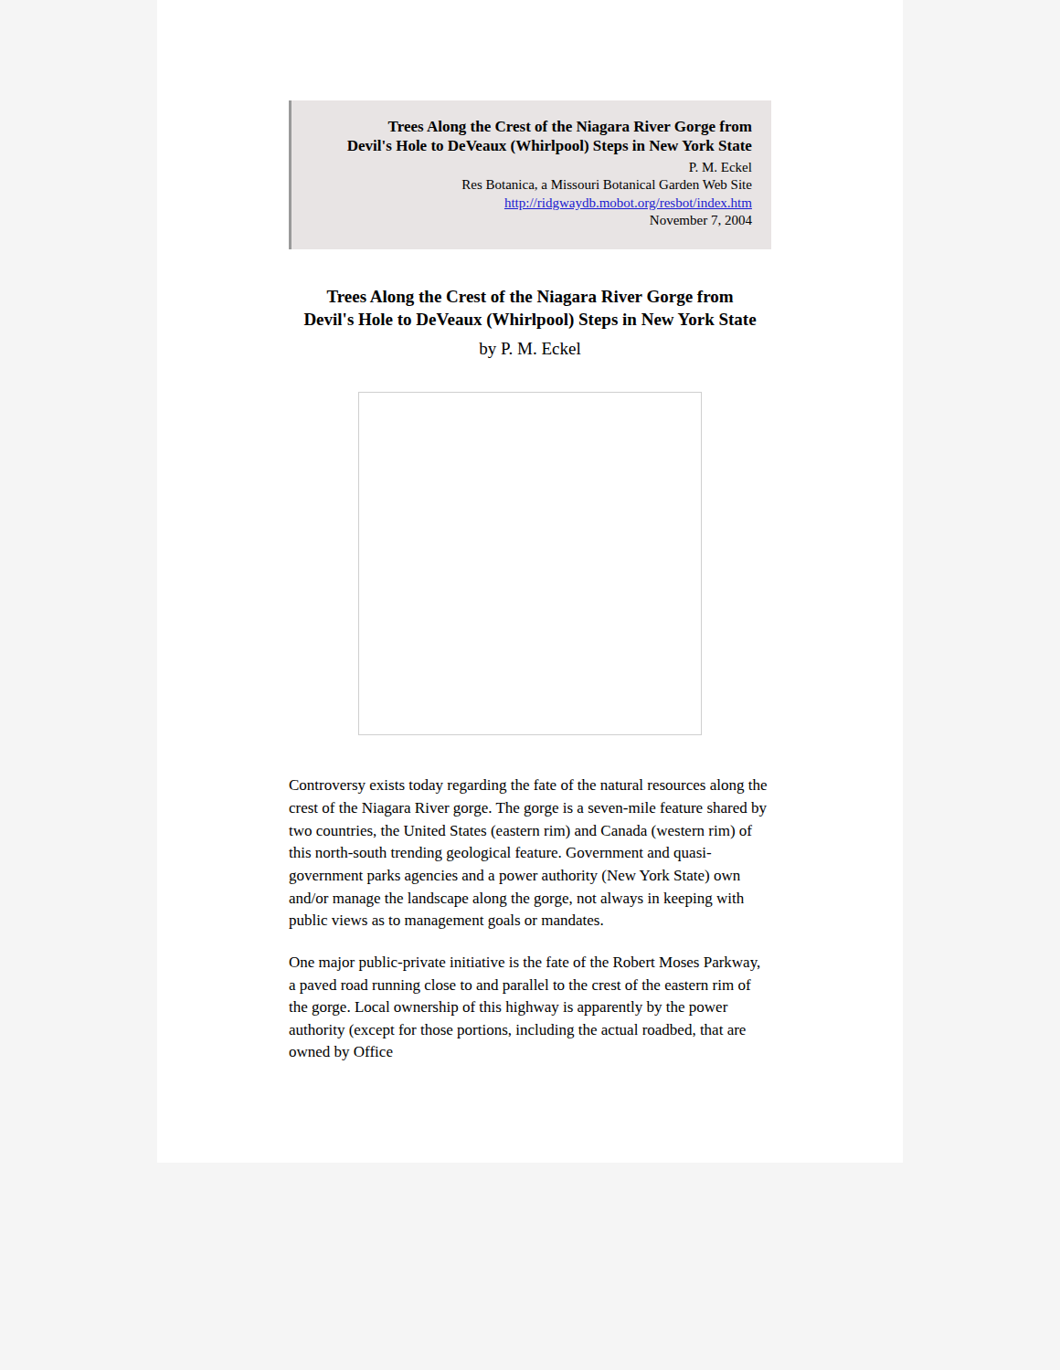Trees Along the Crest of the Niagara River Gorge from
Devil's Hole to DeVeaux (Whirlpool) Steps in New York State P. M. Eckel Res Botanica, a Missouri Botanical Garden Web Site http://ridgwaydb.mobot.org/resbot/index.htm November 7, 2004
Trees Along the Crest of the Niagara River Gorge from
Devil's Hole to DeVeaux (Whirlpool) Steps in New York State
by P. M. Eckel
Controversy exists today regarding the fate of the natural resources along the crest of the Niagara River gorge. The gorge is a seven-mile feature shared by two countries, the United States (eastern rim) and Canada (western rim) of this north-south trending geological feature. Government and quasi-government parks agencies and a power authority (New York State) own and/or manage the landscape along the gorge, not always in keeping with public views as to management goals or mandates.
One major public-private initiative is the fate of the Robert Moses Parkway, a paved road running close to and parallel to the crest of the eastern rim of the gorge. Local ownership of this highway is apparently by the power authority (except for those portions, including the actual roadbed, that are owned by Office